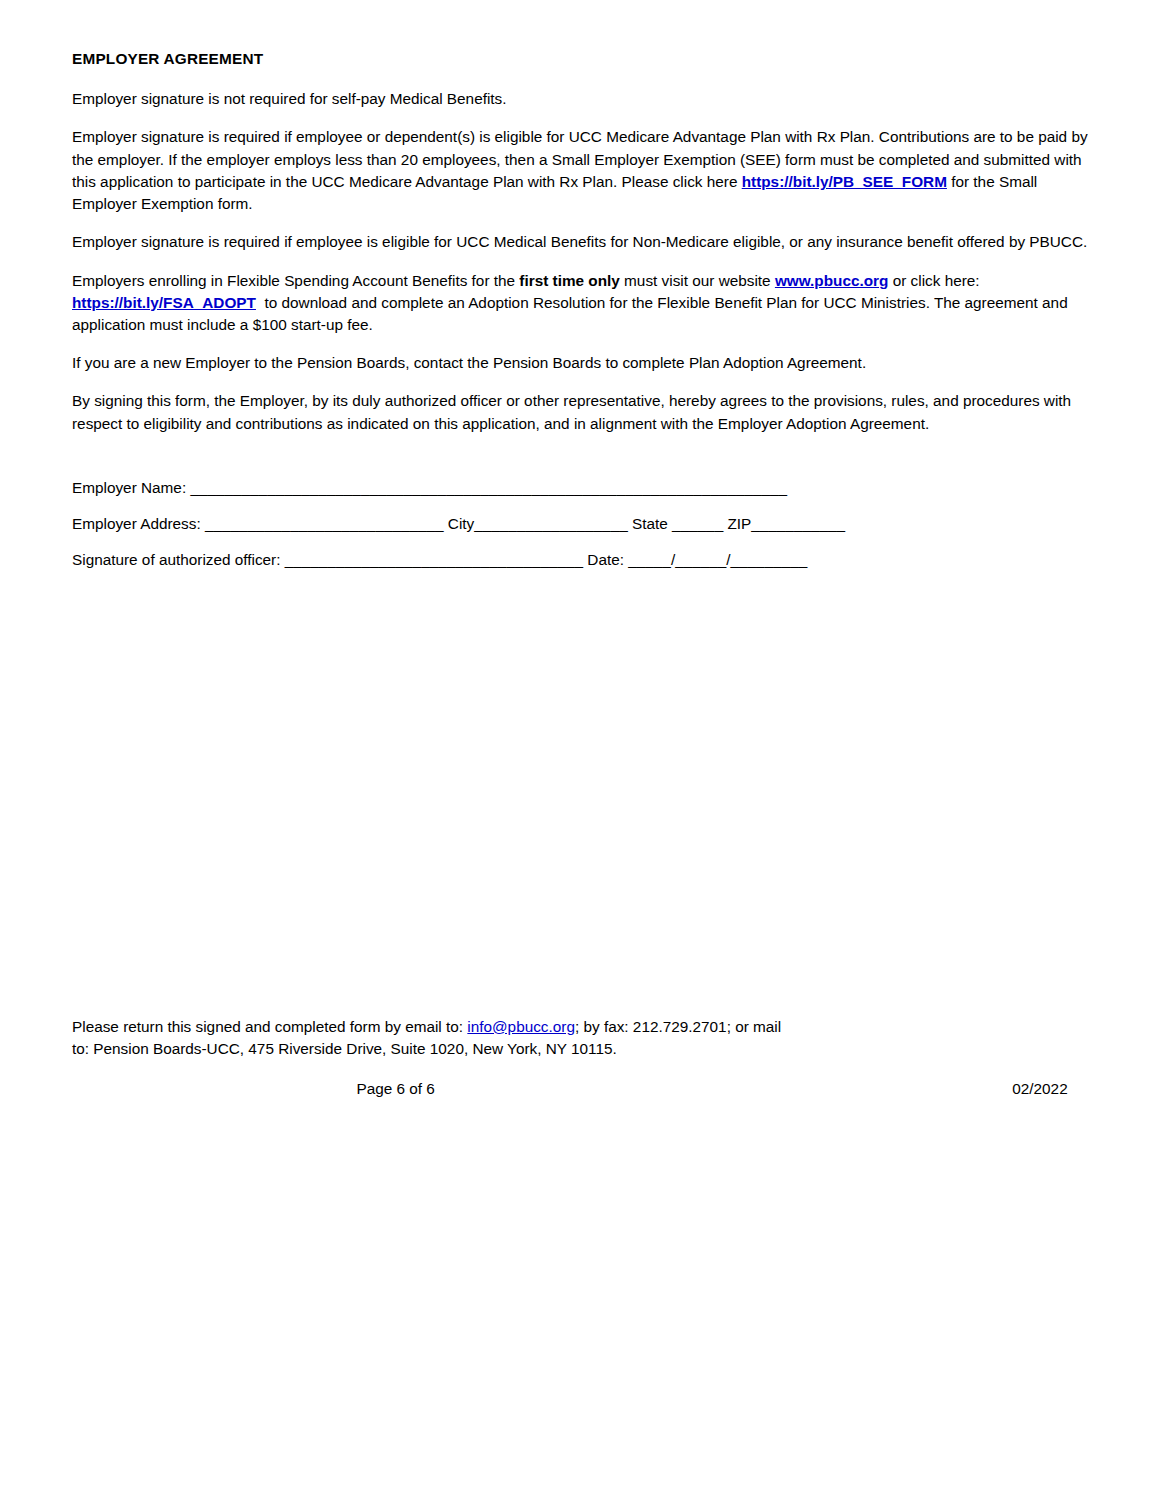EMPLOYER AGREEMENT
Employer signature is not required for self-pay Medical Benefits.
Employer signature is required if employee or dependent(s) is eligible for UCC Medicare Advantage Plan with Rx Plan. Contributions are to be paid by the employer. If the employer employs less than 20 employees, then a Small Employer Exemption (SEE) form must be completed and submitted with this application to participate in the UCC Medicare Advantage Plan with Rx Plan. Please click here https://bit.ly/PB_SEE_FORM for the Small Employer Exemption form.
Employer signature is required if employee is eligible for UCC Medical Benefits for Non-Medicare eligible, or any insurance benefit offered by PBUCC.
Employers enrolling in Flexible Spending Account Benefits for the first time only must visit our website www.pbucc.org or click here: https://bit.ly/FSA_ADOPT to download and complete an Adoption Resolution for the Flexible Benefit Plan for UCC Ministries. The agreement and application must include a $100 start-up fee.
If you are a new Employer to the Pension Boards, contact the Pension Boards to complete Plan Adoption Agreement.
By signing this form, the Employer, by its duly authorized officer or other representative, hereby agrees to the provisions, rules, and procedures with respect to eligibility and contributions as indicated on this application, and in alignment with the Employer Adoption Agreement.
Employer Name: ______________________________________________________________________
Employer Address: ____________________________ City__________________ State ______ ZIP___________
Signature of authorized officer: ___________________________________ Date: _____/______/_________
Please return this signed and completed form by email to: info@pbucc.org; by fax: 212.729.2701; or mail
to: Pension Boards-UCC, 475 Riverside Drive, Suite 1020, New York, NY 10115.
Page 6 of 6 02/2022